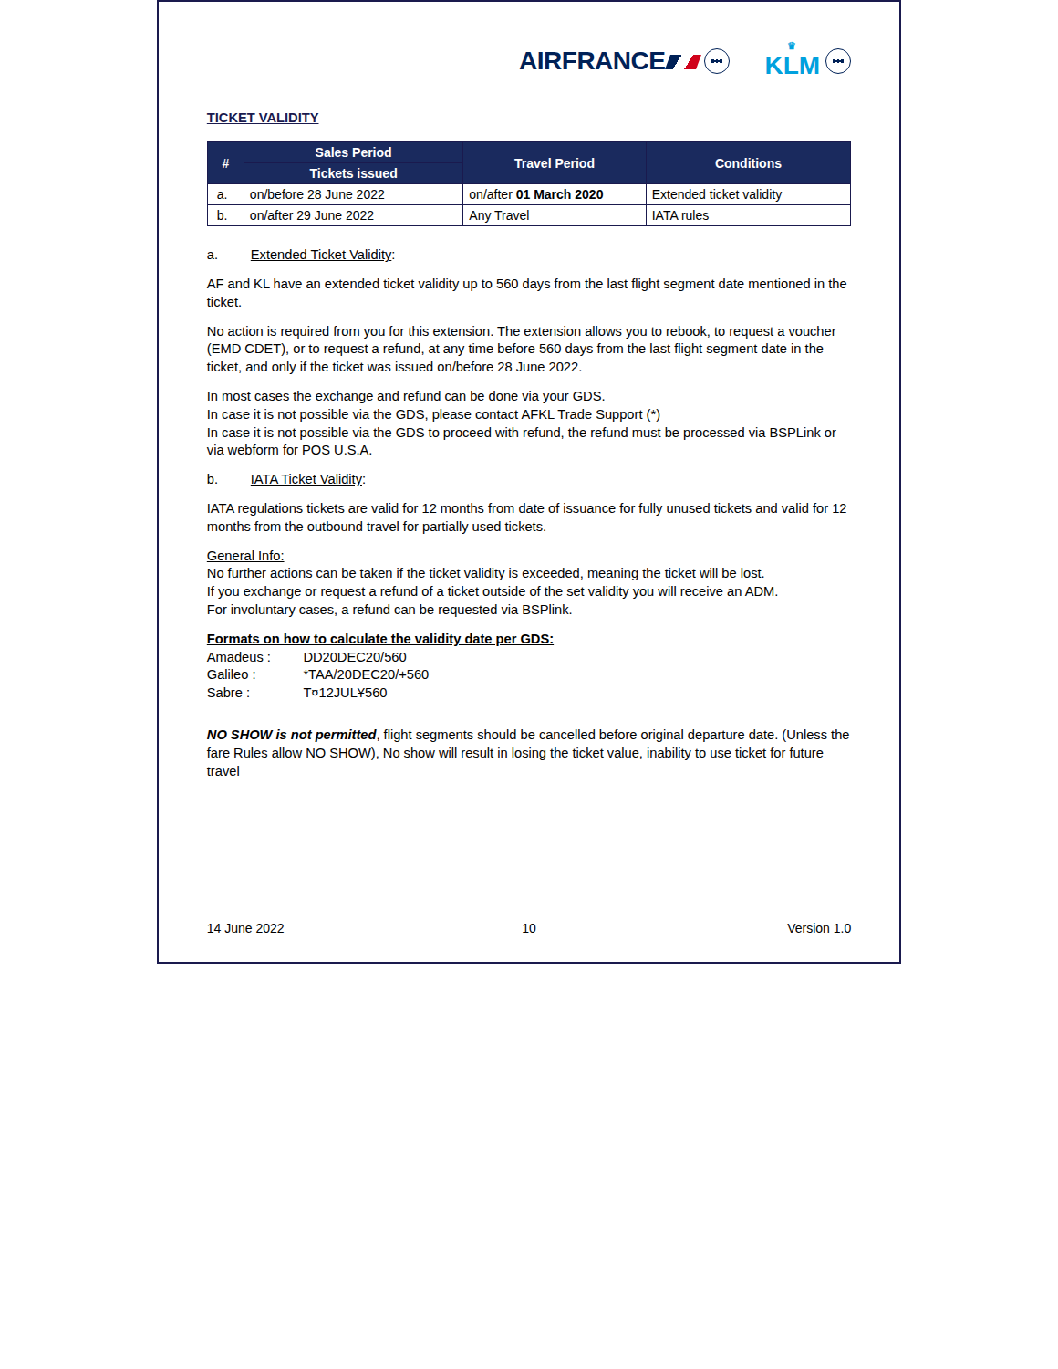AIRFRANCE ♛KLM
TICKET VALIDITY
| # | Sales Period | Travel Period | Conditions |
| --- | --- | --- | --- |
| Tickets issued |
| a. | on/before 28 June 2022 | on/after 01 March 2020 | Extended ticket validity |
| b. | on/after 29 June 2022 | Any Travel | IATA rules |
a. Extended Ticket Validity:
AF and KL have an extended ticket validity up to 560 days from the last flight segment date mentioned in the ticket.
No action is required from you for this extension. The extension allows you to rebook, to request a voucher (EMD CDET), or to request a refund, at any time before 560 days from the last flight segment date in the ticket, and only if the ticket was issued on/before 28 June 2022.
In most cases the exchange and refund can be done via your GDS.
In case it is not possible via the GDS, please contact AFKL Trade Support (*)
In case it is not possible via the GDS to proceed with refund, the refund must be processed via BSPLink or via webform for POS U.S.A.
b. IATA Ticket Validity:
IATA regulations tickets are valid for 12 months from date of issuance for fully unused tickets and valid for 12 months from the outbound travel for partially used tickets.
General Info:
No further actions can be taken if the ticket validity is exceeded, meaning the ticket will be lost.
If you exchange or request a refund of a ticket outside of the set validity you will receive an ADM.
For involuntary cases, a refund can be requested via BSPlink.
Formats on how to calculate the validity date per GDS:
Amadeus : DD20DEC20/560
Galileo :*TAA/20DEC20/+560
Sabre : T¤12JUL¥560
NO SHOW is not permitted, flight segments should be cancelled before original departure date. (Unless the fare Rules allow NO SHOW), No show will result in losing the ticket value, inability to use ticket for future travel
14 June 2022
10
Version 1.0